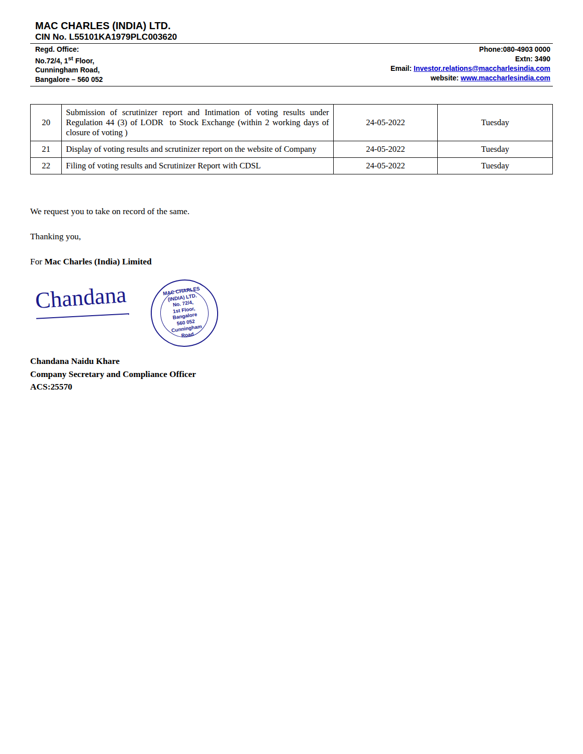MAC CHARLES (INDIA) LTD.
CIN No. L55101KA1979PLC003620
Regd. Office:
No.72/4, 1st Floor,
Cunningham Road,
Bangalore – 560 052
Phone:080-4903 0000
Extn: 3490
Email: Investor.relations@maccharlesindia.com
website: www.maccharlesindia.com
| 20 | Submission of scrutinizer report and Intimation of voting results under Regulation 44 (3) of LODR to Stock Exchange (within 2 working days of closure of voting ) | 24-05-2022 | Tuesday |
| 21 | Display of voting results and scrutinizer report on the website of Company | 24-05-2022 | Tuesday |
| 22 | Filing of voting results and Scrutinizer Report with CDSL | 24-05-2022 | Tuesday |
We request you to take on record of the same.
Thanking you,
For Mac Charles (India) Limited
Chandana
MAC CHARLES (INDIA) LTD.
No. 72/4,
1st Floor,
Bangalore
560 052
Cunningham Road
Chandana Naidu Khare
Company Secretary and Compliance Officer
ACS:25570